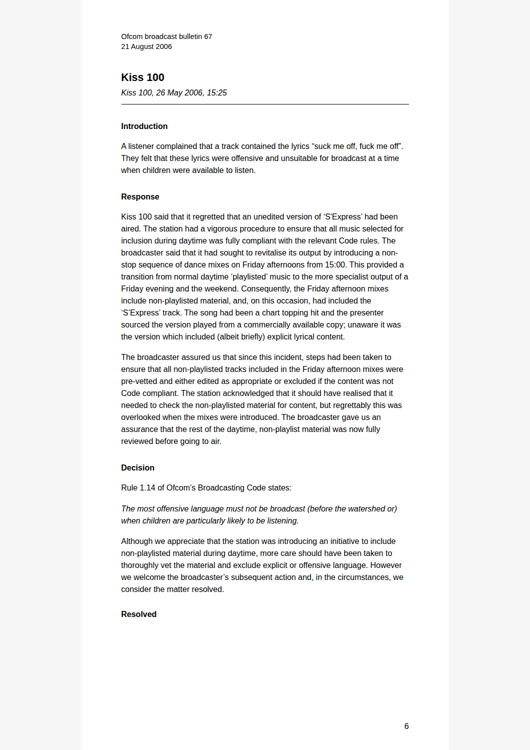Ofcom broadcast bulletin 67
21 August 2006
Kiss 100
Kiss 100, 26 May 2006, 15:25
Introduction
A listener complained that a track contained the lyrics “suck me off, fuck me off”. They felt that these lyrics were offensive and unsuitable for broadcast at a time when children were available to listen.
Response
Kiss 100 said that it regretted that an unedited version of ‘S'Express’ had been aired. The station had a vigorous procedure to ensure that all music selected for inclusion during daytime was fully compliant with the relevant Code rules. The broadcaster said that it had sought to revitalise its output by introducing a non-stop sequence of dance mixes on Friday afternoons from 15:00. This provided a transition from normal daytime ‘playlisted’ music to the more specialist output of a Friday evening and the weekend. Consequently, the Friday afternoon mixes include non-playlisted material, and, on this occasion, had included the ‘S’Express’ track. The song had been a chart topping hit and the presenter sourced the version played from a commercially available copy; unaware it was the version which included (albeit briefly) explicit lyrical content.
The broadcaster assured us that since this incident, steps had been taken to ensure that all non-playlisted tracks included in the Friday afternoon mixes were pre-vetted and either edited as appropriate or excluded if the content was not Code compliant. The station acknowledged that it should have realised that it needed to check the non-playlisted material for content, but regrettably this was overlooked when the mixes were introduced. The broadcaster gave us an assurance that the rest of the daytime, non-playlist material was now fully reviewed before going to air.
Decision
Rule 1.14 of Ofcom’s Broadcasting Code states:
The most offensive language must not be broadcast (before the watershed or) when children are particularly likely to be listening.
Although we appreciate that the station was introducing an initiative to include non-playlisted material during daytime, more care should have been taken to thoroughly vet the material and exclude explicit or offensive language. However we welcome the broadcaster’s subsequent action and, in the circumstances, we consider the matter resolved.
Resolved
6